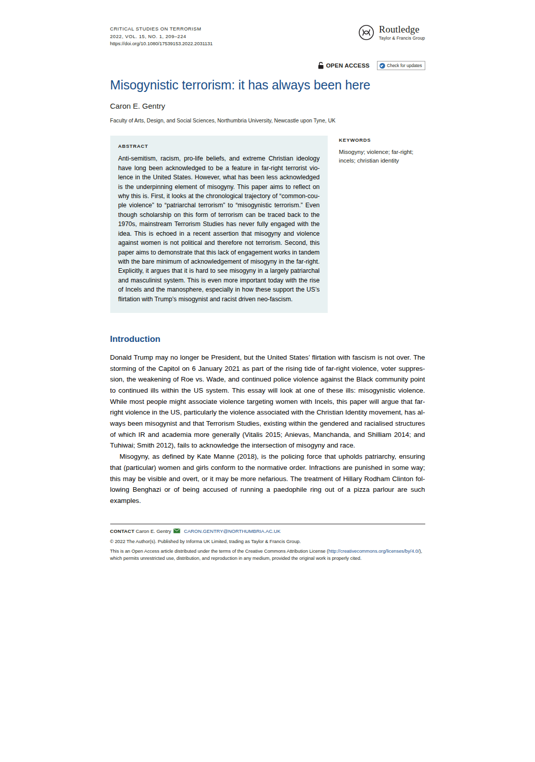Critical Studies on Terrorism
2022, VOL. 15, NO. 1, 209–224
https://doi.org/10.1080/17539153.2022.2031131
Routledge
Taylor & Francis Group
OPEN ACCESS Check for updates
Misogynistic terrorism: it has always been here
Caron E. Gentry
Faculty of Arts, Design, and Social Sciences, Northumbria University, Newcastle upon Tyne, UK
Abstract
Anti-semitism, racism, pro-life beliefs, and extreme Christian ideology have long been acknowledged to be a feature in far-right terrorist violence in the United States. However, what has been less acknowledged is the underpinning element of misogyny. This paper aims to reflect on why this is. First, it looks at the chronological trajectory of “common-couple violence” to “patriarchal terrorism” to “misogynistic terrorism.” Even though scholarship on this form of terrorism can be traced back to the 1970s, mainstream Terrorism Studies has never fully engaged with the idea. This is echoed in a recent assertion that misogyny and violence against women is not political and therefore not terrorism. Second, this paper aims to demonstrate that this lack of engagement works in tandem with the bare minimum of acknowledgement of misogyny in the far-right. Explicitly, it argues that it is hard to see misogyny in a largely patriarchal and masculinist system. This is even more important today with the rise of Incels and the manosphere, especially in how these support the US’s flirtation with Trump’s misogynist and racist driven neo-fascism.
Keywords
Misogyny; violence; far-right; incels; christian identity
Introduction
Donald Trump may no longer be President, but the United States’ flirtation with fascism is not over. The storming of the Capitol on 6 January 2021 as part of the rising tide of far-right violence, voter suppression, the weakening of Roe vs. Wade, and continued police violence against the Black community point to continued ills within the US system. This essay will look at one of these ills: misogynistic violence. While most people might associate violence targeting women with Incels, this paper will argue that far-right violence in the US, particularly the violence associated with the Christian Identity movement, has always been misogynist and that Terrorism Studies, existing within the gendered and racialised structures of which IR and academia more generally (Vitalis 2015; Anievas, Manchanda, and Shilliam 2014; and Tuhiwai; Smith 2012), fails to acknowledge the intersection of misogyny and race.
Misogyny, as defined by Kate Manne (2018), is the policing force that upholds patriarchy, ensuring that (particular) women and girls conform to the normative order. Infractions are punished in some way; this may be visible and overt, or it may be more nefarious. The treatment of Hillary Rodham Clinton following Benghazi or of being accused of running a paedophile ring out of a pizza parlour are such examples.
CONTACT Caron E. Gentry CARON.GENTRY@NORTHUMBRIA.AC.UK
© 2022 The Author(s). Published by Informa UK Limited, trading as Taylor & Francis Group.
This is an Open Access article distributed under the terms of the Creative Commons Attribution License (http://creativecommons.org/licenses/by/4.0/), which permits unrestricted use, distribution, and reproduction in any medium, provided the original work is properly cited.